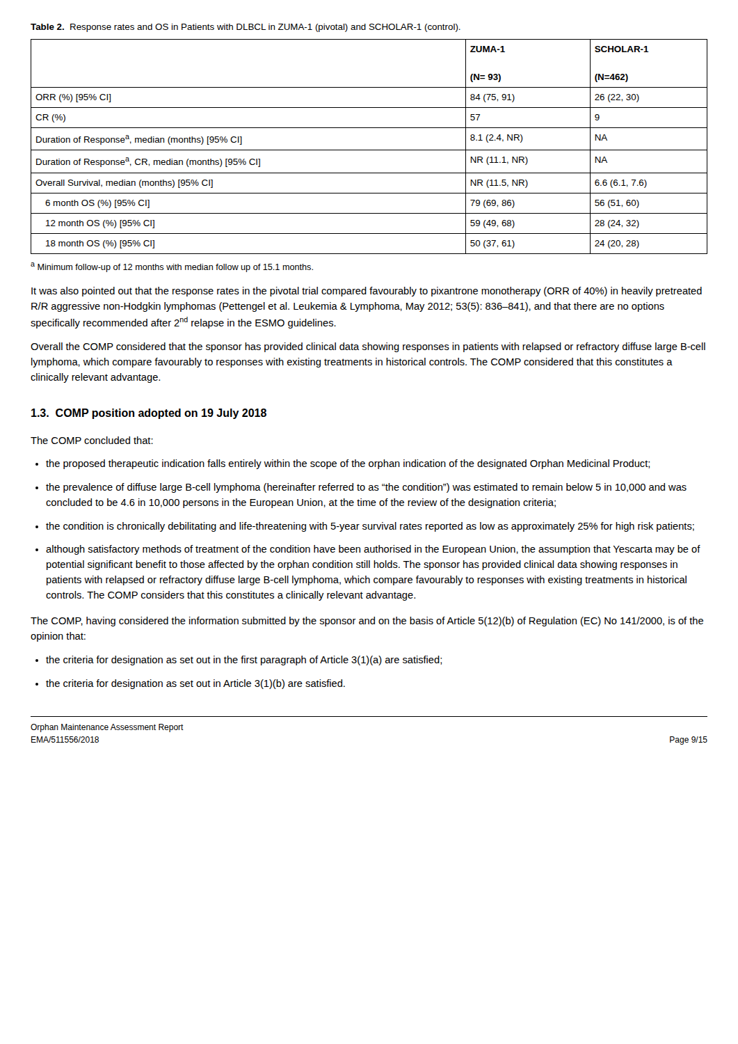Table 2. Response rates and OS in Patients with DLBCL in ZUMA-1 (pivotal) and SCHOLAR-1 (control).
| | ZUMA-1 (N= 93) | SCHOLAR-1 (N=462) |
| --- | --- | --- |
| ORR (%) [95% CI] | 84 (75, 91) | 26 (22, 30) |
| CR (%) | 57 | 9 |
| Duration of Response a , median (months) [95% CI] | 8.1 (2.4, NR) | NA |
| Duration of Response a , CR, median (months) [95% CI] | NR (11.1, NR) | NA |
| Overall Survival, median (months) [95% CI] | NR (11.5, NR) | 6.6 (6.1, 7.6) |
| 6 month OS (%) [95% CI] | 79 (69, 86) | 56 (51, 60) |
| 12 month OS (%) [95% CI] | 59 (49, 68) | 28 (24, 32) |
| 18 month OS (%) [95% CI] | 50 (37, 61) | 24 (20, 28) |
a Minimum follow-up of 12 months with median follow up of 15.1 months.
It was also pointed out that the response rates in the pivotal trial compared favourably to pixantrone monotherapy (ORR of 40%) in heavily pretreated R/R aggressive non-Hodgkin lymphomas (Pettengel et al. Leukemia & Lymphoma, May 2012; 53(5): 836–841), and that there are no options specifically recommended after 2nd relapse in the ESMO guidelines.
Overall the COMP considered that the sponsor has provided clinical data showing responses in patients with relapsed or refractory diffuse large B-cell lymphoma, which compare favourably to responses with existing treatments in historical controls. The COMP considered that this constitutes a clinically relevant advantage.
1.3. COMP position adopted on 19 July 2018
The COMP concluded that:
the proposed therapeutic indication falls entirely within the scope of the orphan indication of the designated Orphan Medicinal Product;
the prevalence of diffuse large B-cell lymphoma (hereinafter referred to as “the condition”) was estimated to remain below 5 in 10,000 and was concluded to be 4.6 in 10,000 persons in the European Union, at the time of the review of the designation criteria;
the condition is chronically debilitating and life-threatening with 5-year survival rates reported as low as approximately 25% for high risk patients;
although satisfactory methods of treatment of the condition have been authorised in the European Union, the assumption that Yescarta may be of potential significant benefit to those affected by the orphan condition still holds. The sponsor has provided clinical data showing responses in patients with relapsed or refractory diffuse large B-cell lymphoma, which compare favourably to responses with existing treatments in historical controls. The COMP considers that this constitutes a clinically relevant advantage.
The COMP, having considered the information submitted by the sponsor and on the basis of Article 5(12)(b) of Regulation (EC) No 141/2000, is of the opinion that:
the criteria for designation as set out in the first paragraph of Article 3(1)(a) are satisfied;
the criteria for designation as set out in Article 3(1)(b) are satisfied.
Orphan Maintenance Assessment Report
EMA/511556/2018
Page 9/15